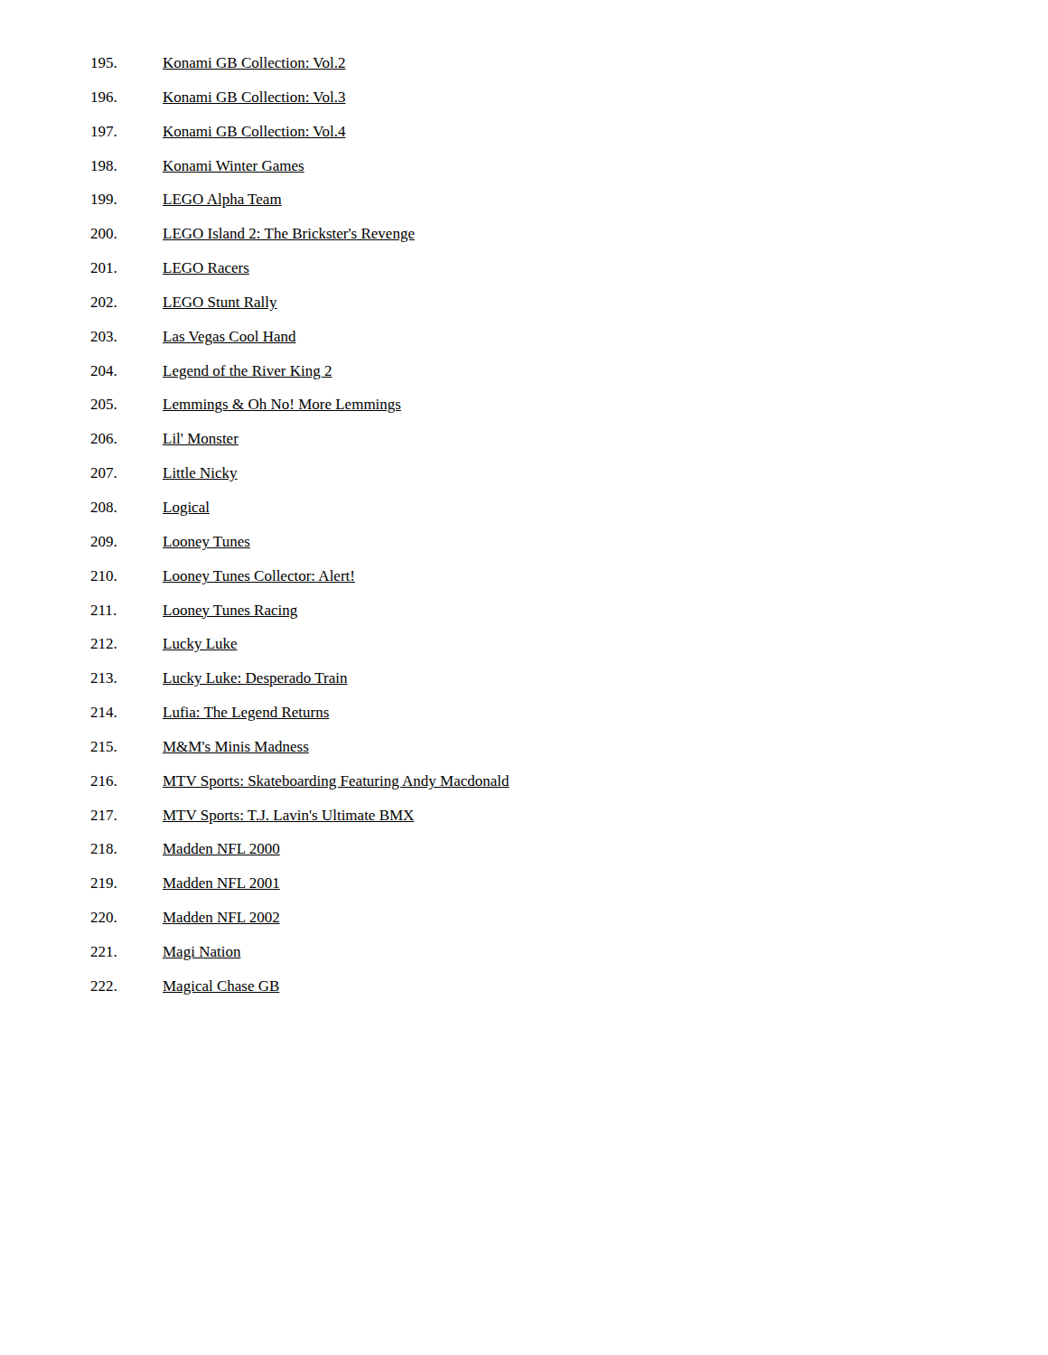Konami GB Collection: Vol.2
Konami GB Collection: Vol.3
Konami GB Collection: Vol.4
Konami Winter Games
LEGO Alpha Team
LEGO Island 2: The Brickster's Revenge
LEGO Racers
LEGO Stunt Rally
Las Vegas Cool Hand
Legend of the River King 2
Lemmings & Oh No! More Lemmings
Lil' Monster
Little Nicky
Logical
Looney Tunes
Looney Tunes Collector: Alert!
Looney Tunes Racing
Lucky Luke
Lucky Luke: Desperado Train
Lufia: The Legend Returns
M&M's Minis Madness
MTV Sports: Skateboarding Featuring Andy Macdonald
MTV Sports: T.J. Lavin's Ultimate BMX
Madden NFL 2000
Madden NFL 2001
Madden NFL 2002
Magi Nation
Magical Chase GB